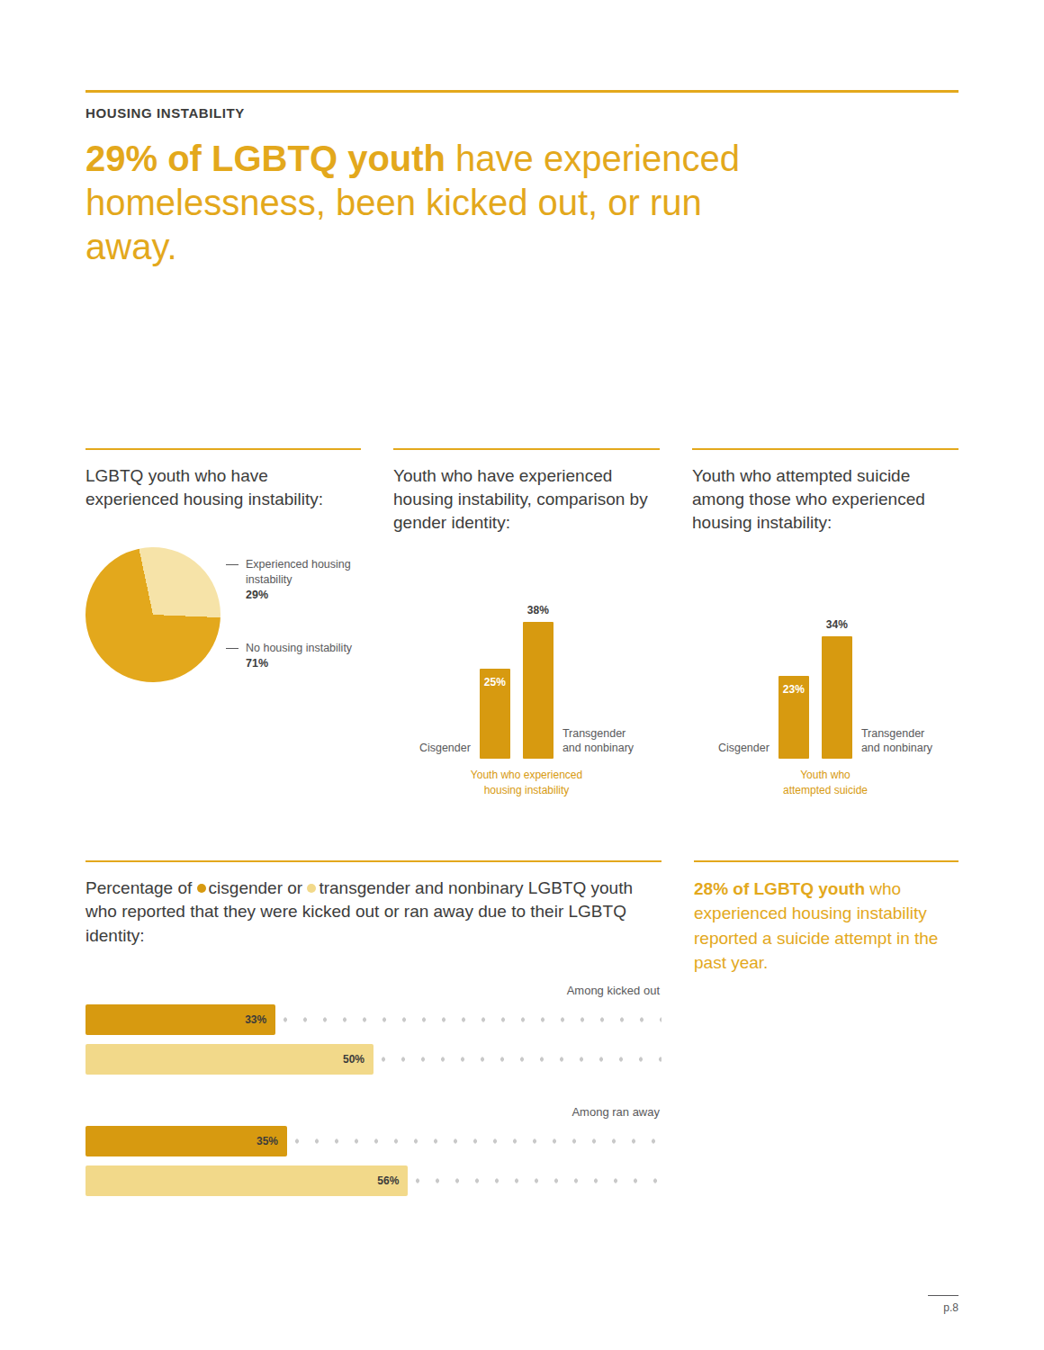HOUSING INSTABILITY
29% of LGBTQ youth have experienced homelessness, been kicked out, or run away.
LGBTQ youth who have experienced housing instability:
Experienced housing instability
29%
No housing instability
71%
Youth who have experienced housing instability, comparison by gender identity:
Cisgender
25%
38%
Transgender
and nonbinary
Youth who experienced
housing instability
Youth who attempted suicide among those who experienced housing instability:
Cisgender
23%
34%
Transgender
and nonbinary
Youth who
attempted suicide
Percentage of cisgender or transgender and nonbinary LGBTQ youth who reported that they were kicked out or ran away due to their LGBTQ identity:
Among kicked out
33%
50%
Among ran away
35%
56%
28% of LGBTQ youth who experienced housing instability reported a suicide attempt in the past year.
p.8